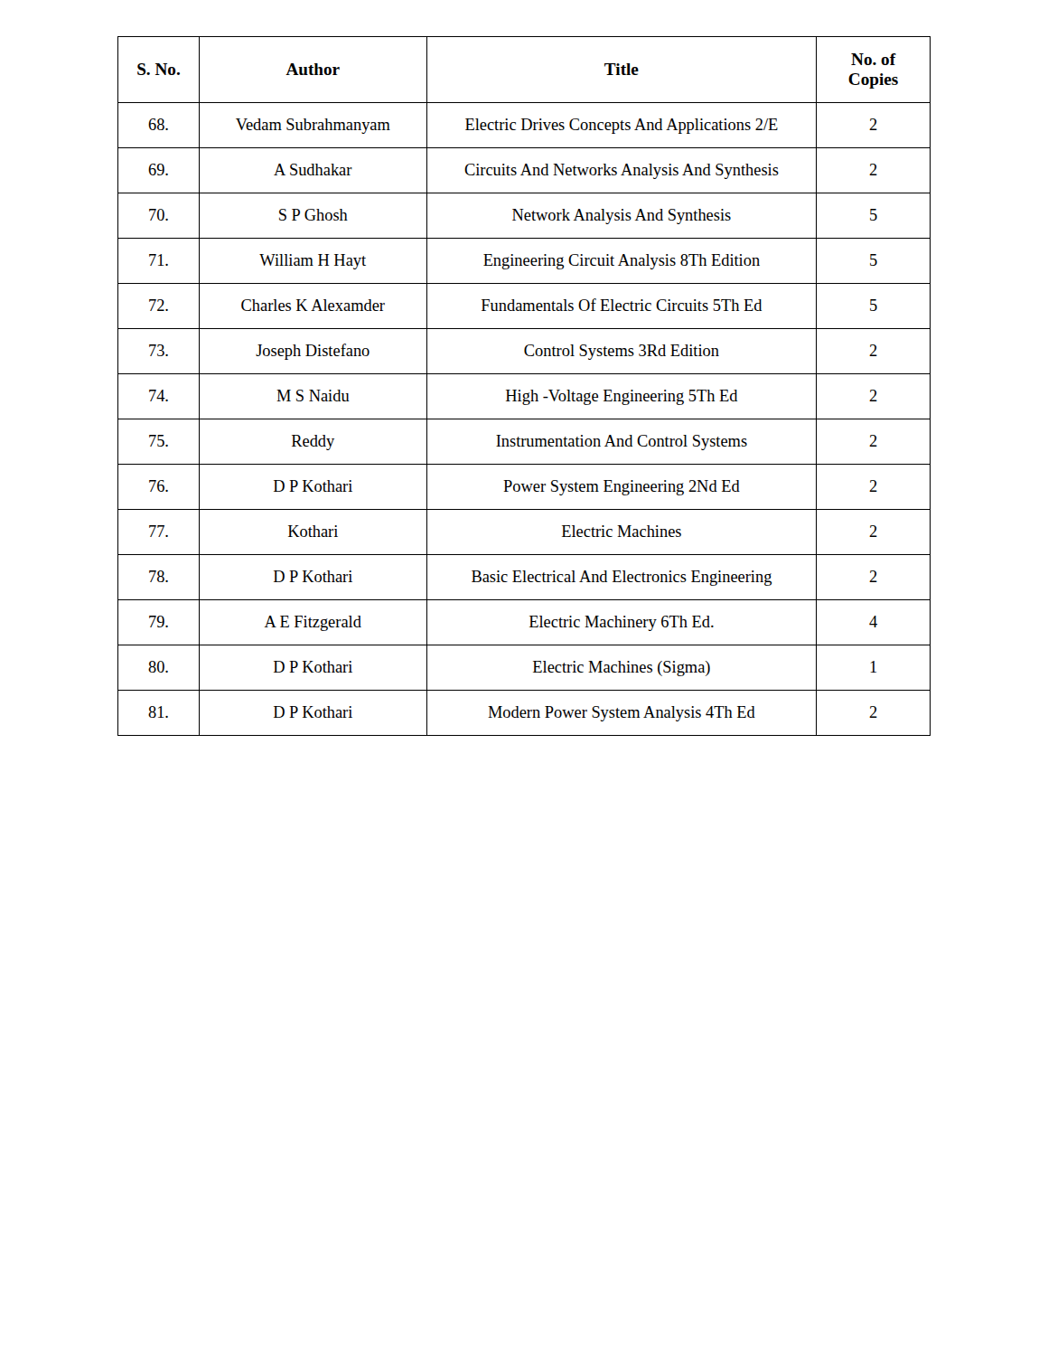| S. No. | Author | Title | No. of Copies |
| --- | --- | --- | --- |
| 68. | Vedam Subrahmanyam | Electric Drives Concepts And Applications 2/E | 2 |
| 69. | A Sudhakar | Circuits And Networks Analysis And Synthesis | 2 |
| 70. | S P Ghosh | Network Analysis And Synthesis | 5 |
| 71. | William H Hayt | Engineering Circuit Analysis 8Th Edition | 5 |
| 72. | Charles K Alexamder | Fundamentals Of Electric Circuits 5Th Ed | 5 |
| 73. | Joseph Distefano | Control Systems 3Rd Edition | 2 |
| 74. | M S Naidu | High -Voltage Engineering 5Th Ed | 2 |
| 75. | Reddy | Instrumentation And Control Systems | 2 |
| 76. | D P Kothari | Power System Engineering 2Nd Ed | 2 |
| 77. | Kothari | Electric Machines | 2 |
| 78. | D P Kothari | Basic Electrical And Electronics Engineering | 2 |
| 79. | A E Fitzgerald | Electric Machinery 6Th Ed. | 4 |
| 80. | D P Kothari | Electric Machines (Sigma) | 1 |
| 81. | D P Kothari | Modern Power System Analysis 4Th Ed | 2 |